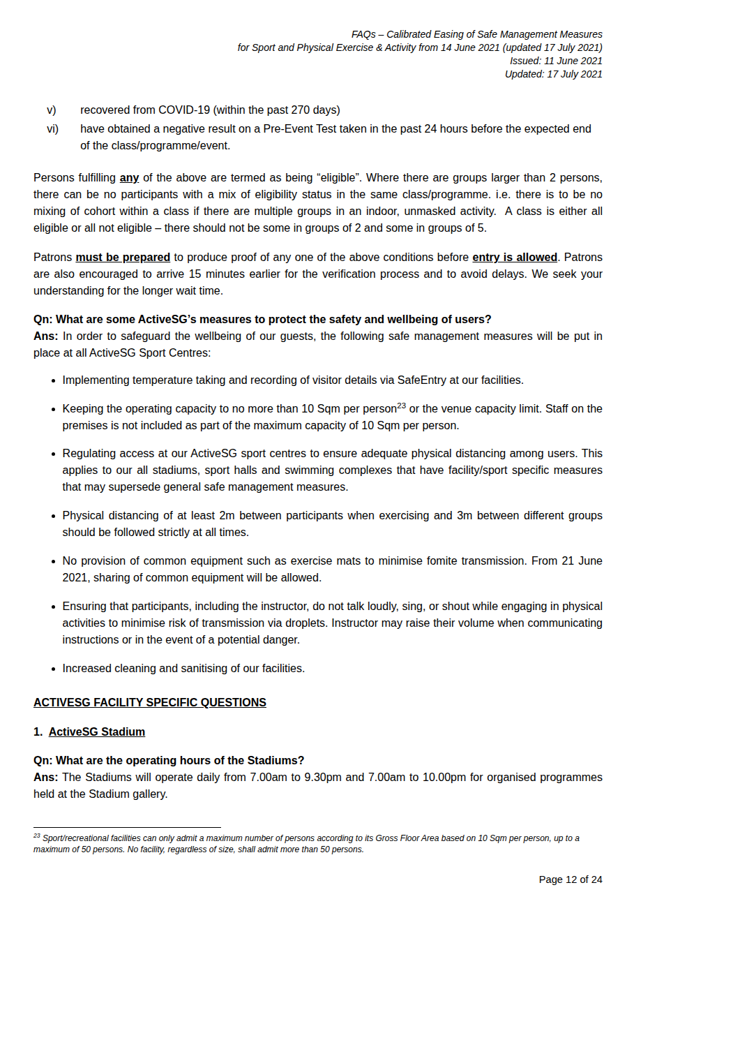FAQs – Calibrated Easing of Safe Management Measures
for Sport and Physical Exercise & Activity from 14 June 2021 (updated 17 July 2021)
Issued: 11 June 2021
Updated: 17 July 2021
v) recovered from COVID-19 (within the past 270 days)
vi) have obtained a negative result on a Pre-Event Test taken in the past 24 hours before the expected end of the class/programme/event.
Persons fulfilling any of the above are termed as being “eligible”. Where there are groups larger than 2 persons, there can be no participants with a mix of eligibility status in the same class/programme. i.e. there is to be no mixing of cohort within a class if there are multiple groups in an indoor, unmasked activity. A class is either all eligible or all not eligible – there should not be some in groups of 2 and some in groups of 5.
Patrons must be prepared to produce proof of any one of the above conditions before entry is allowed. Patrons are also encouraged to arrive 15 minutes earlier for the verification process and to avoid delays. We seek your understanding for the longer wait time.
Qn: What are some ActiveSG’s measures to protect the safety and wellbeing of users?
Ans: In order to safeguard the wellbeing of our guests, the following safe management measures will be put in place at all ActiveSG Sport Centres:
Implementing temperature taking and recording of visitor details via SafeEntry at our facilities.
Keeping the operating capacity to no more than 10 Sqm per person23 or the venue capacity limit. Staff on the premises is not included as part of the maximum capacity of 10 Sqm per person.
Regulating access at our ActiveSG sport centres to ensure adequate physical distancing among users. This applies to our all stadiums, sport halls and swimming complexes that have facility/sport specific measures that may supersede general safe management measures.
Physical distancing of at least 2m between participants when exercising and 3m between different groups should be followed strictly at all times.
No provision of common equipment such as exercise mats to minimise fomite transmission. From 21 June 2021, sharing of common equipment will be allowed.
Ensuring that participants, including the instructor, do not talk loudly, sing, or shout while engaging in physical activities to minimise risk of transmission via droplets. Instructor may raise their volume when communicating instructions or in the event of a potential danger.
Increased cleaning and sanitising of our facilities.
ACTIVESG FACILITY SPECIFIC QUESTIONS
1. ActiveSG Stadium
Qn: What are the operating hours of the Stadiums?
Ans: The Stadiums will operate daily from 7.00am to 9.30pm and 7.00am to 10.00pm for organised programmes held at the Stadium gallery.
23 Sport/recreational facilities can only admit a maximum number of persons according to its Gross Floor Area based on 10 Sqm per person, up to a maximum of 50 persons. No facility, regardless of size, shall admit more than 50 persons.
Page 12 of 24